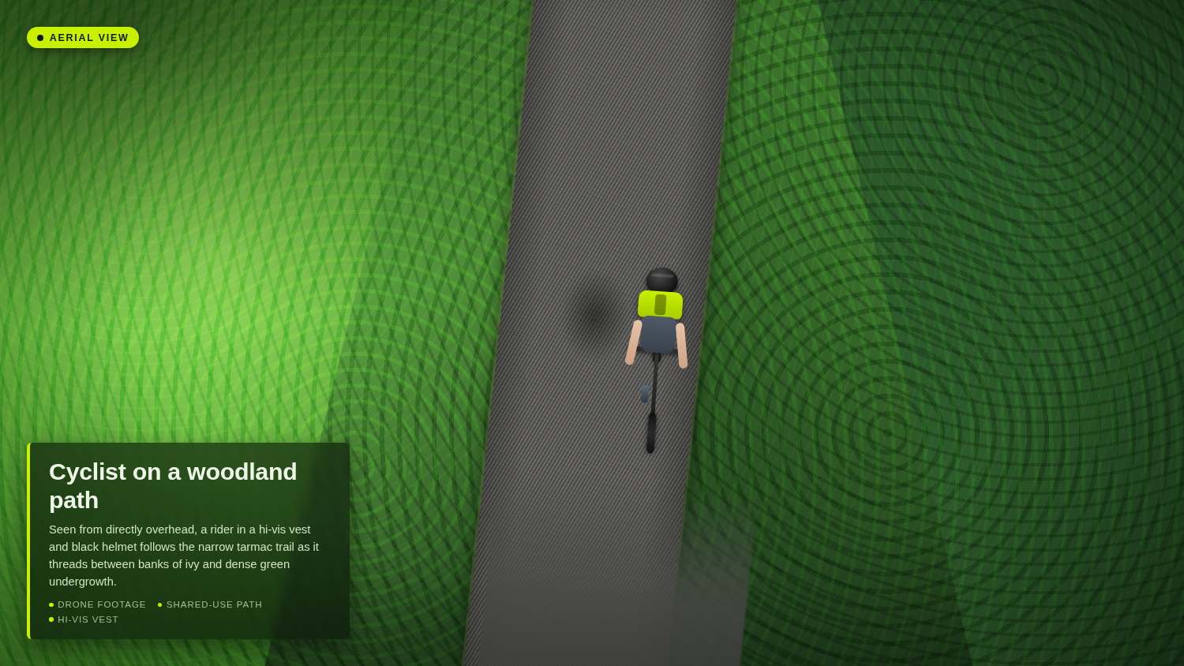Aerial view
Cyclist on a woodland path
Seen from directly overhead, a rider in a hi-vis vest and black helmet follows the narrow tarmac trail as it threads between banks of ivy and dense green undergrowth.
Drone footage Shared-use path Hi-vis vest